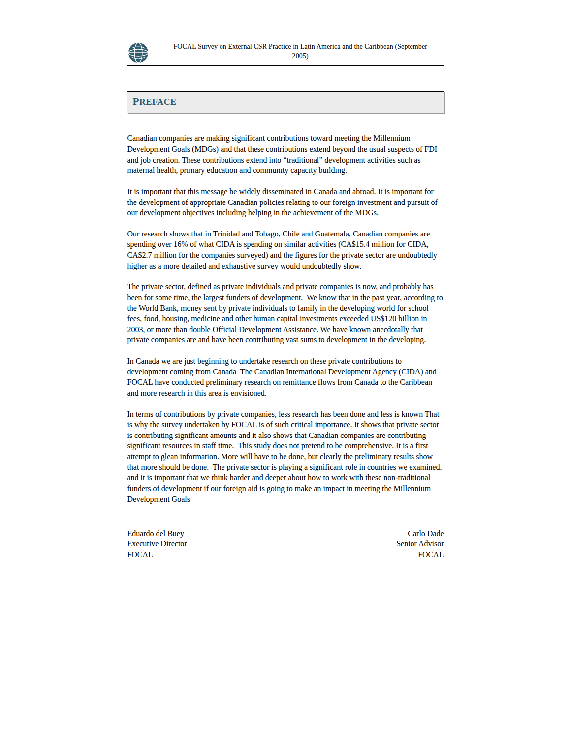FOCAL Survey on External CSR Practice in Latin America and the Caribbean (September 2005)
PREFACE
Canadian companies are making significant contributions toward meeting the Millennium Development Goals (MDGs) and that these contributions extend beyond the usual suspects of FDI and job creation. These contributions extend into “traditional” development activities such as maternal health, primary education and community capacity building.
It is important that this message be widely disseminated in Canada and abroad. It is important for the development of appropriate Canadian policies relating to our foreign investment and pursuit of our development objectives including helping in the achievement of the MDGs.
Our research shows that in Trinidad and Tobago, Chile and Guatemala, Canadian companies are spending over 16% of what CIDA is spending on similar activities (CA$15.4 million for CIDA, CA$2.7 million for the companies surveyed) and the figures for the private sector are undoubtedly higher as a more detailed and exhaustive survey would undoubtedly show.
The private sector, defined as private individuals and private companies is now, and probably has been for some time, the largest funders of development. We know that in the past year, according to the World Bank, money sent by private individuals to family in the developing world for school fees, food, housing, medicine and other human capital investments exceeded US$120 billion in 2003, or more than double Official Development Assistance. We have known anecdotally that private companies are and have been contributing vast sums to development in the developing.
In Canada we are just beginning to undertake research on these private contributions to development coming from Canada The Canadian International Development Agency (CIDA) and FOCAL have conducted preliminary research on remittance flows from Canada to the Caribbean and more research in this area is envisioned.
In terms of contributions by private companies, less research has been done and less is known That is why the survey undertaken by FOCAL is of such critical importance. It shows that private sector is contributing significant amounts and it also shows that Canadian companies are contributing significant resources in staff time. This study does not pretend to be comprehensive. It is a first attempt to glean information. More will have to be done, but clearly the preliminary results show that more should be done. The private sector is playing a significant role in countries we examined, and it is important that we think harder and deeper about how to work with these non-traditional funders of development if our foreign aid is going to make an impact in meeting the Millennium Development Goals
| Eduardo del Buey | Carlo Dade |
| Executive Director | Senior Advisor |
| FOCAL | FOCAL |